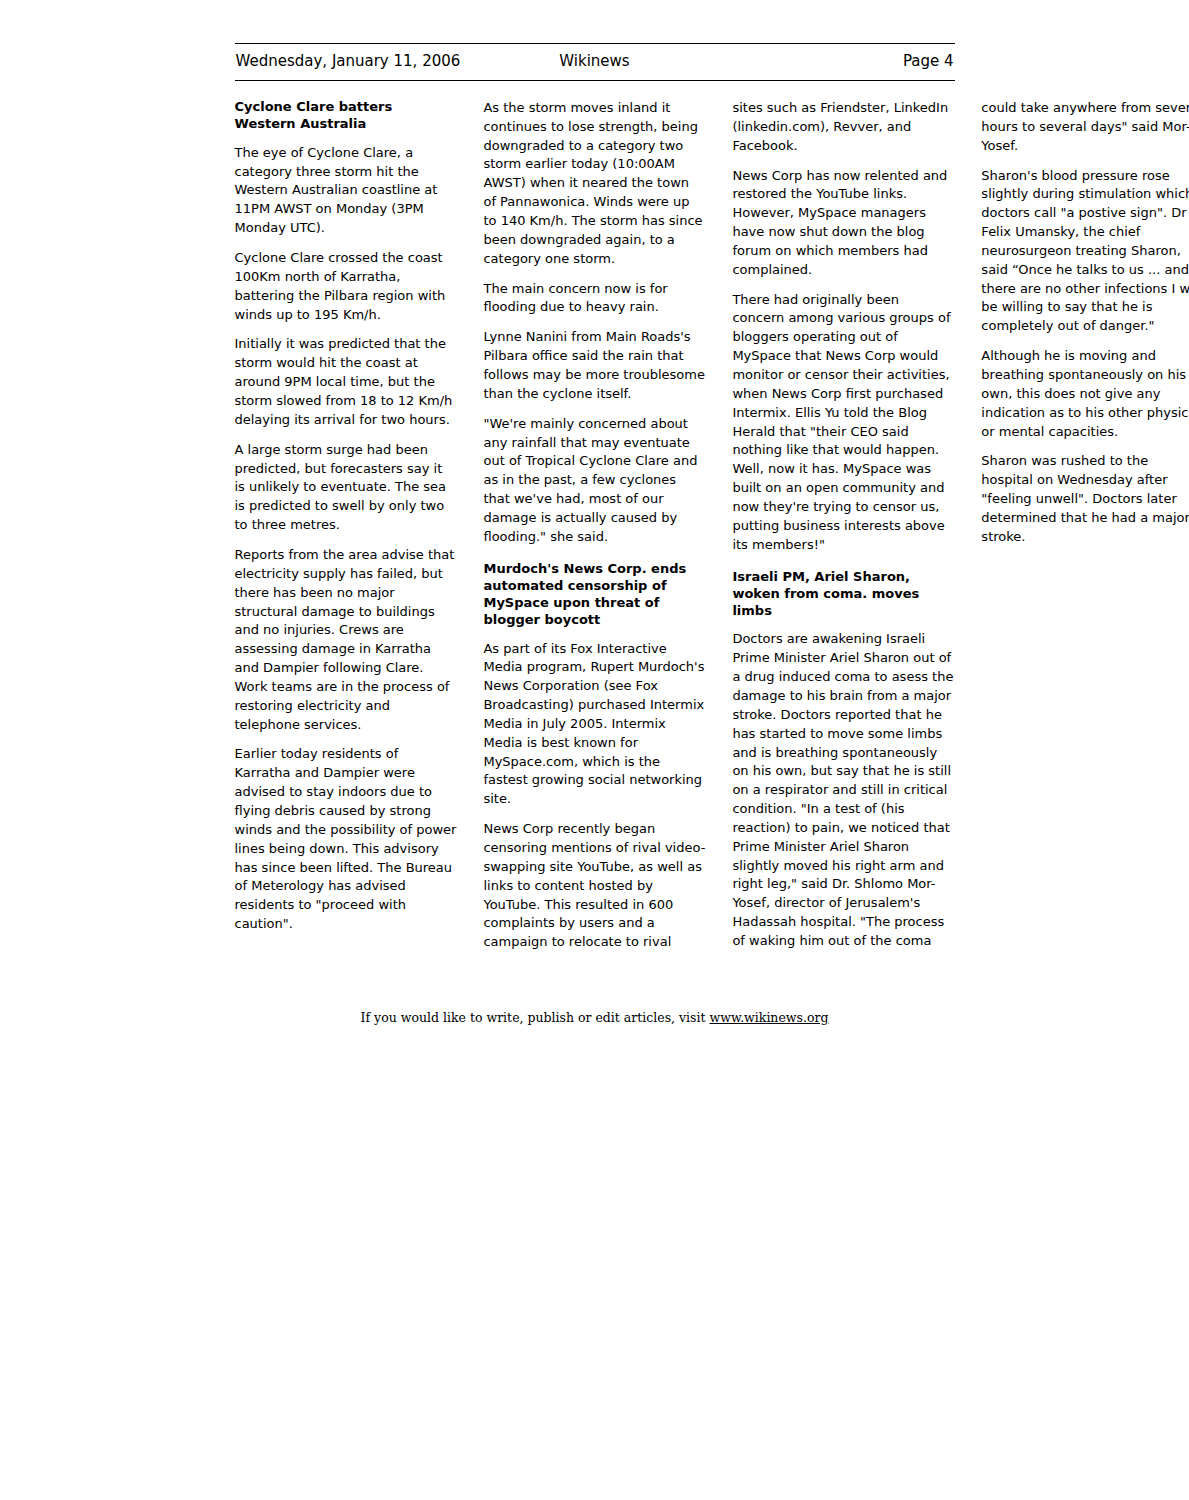| Wednesday, January 11, 2006 | Wikinews | Page 4 |
Cyclone Clare batters Western Australia
The eye of Cyclone Clare, a category three storm hit the Western Australian coastline at 11PM AWST on Monday (3PM Monday UTC).
Cyclone Clare crossed the coast 100Km north of Karratha, battering the Pilbara region with winds up to 195 Km/h.
Initially it was predicted that the storm would hit the coast at around 9PM local time, but the storm slowed from 18 to 12 Km/h delaying its arrival for two hours.
A large storm surge had been predicted, but forecasters say it is unlikely to eventuate. The sea is predicted to swell by only two to three metres.
Reports from the area advise that electricity supply has failed, but there has been no major structural damage to buildings and no injuries. Crews are assessing damage in Karratha and Dampier following Clare. Work teams are in the process of restoring electricity and telephone services.
Earlier today residents of Karratha and Dampier were advised to stay indoors due to flying debris caused by strong winds and the possibility of power lines being down. This advisory has since been lifted. The Bureau of Meterology has advised residents to "proceed with caution".
As the storm moves inland it continues to lose strength, being downgraded to a category two storm earlier today (10:00AM AWST) when it neared the town of Pannawonica. Winds were up to 140 Km/h. The storm has since been downgraded again, to a category one storm.
The main concern now is for flooding due to heavy rain.
Lynne Nanini from Main Roads's Pilbara office said the rain that follows may be more troublesome than the cyclone itself.
"We're mainly concerned about any rainfall that may eventuate out of Tropical Cyclone Clare and as in the past, a few cyclones that we've had, most of our damage is actually caused by flooding." she said.
Murdoch's News Corp. ends automated censorship of MySpace upon threat of blogger boycott
As part of its Fox Interactive Media program, Rupert Murdoch's News Corporation (see Fox Broadcasting) purchased Intermix Media in July 2005. Intermix Media is best known for MySpace.com, which is the fastest growing social networking site.
News Corp recently began censoring mentions of rival video-swapping site YouTube, as well as links to content hosted by YouTube. This resulted in 600 complaints by users and a campaign to relocate to rival sites such as Friendster, LinkedIn (linkedin.com), Revver, and Facebook.
News Corp has now relented and restored the YouTube links. However, MySpace managers have now shut down the blog forum on which members had complained.
There had originally been concern among various groups of bloggers operating out of MySpace that News Corp would monitor or censor their activities, when News Corp first purchased Intermix. Ellis Yu told the Blog Herald that "their CEO said nothing like that would happen. Well, now it has. MySpace was built on an open community and now they're trying to censor us, putting business interests above its members!"
Israeli PM, Ariel Sharon, woken from coma. moves limbs
Doctors are awakening Israeli Prime Minister Ariel Sharon out of a drug induced coma to asess the damage to his brain from a major stroke. Doctors reported that he has started to move some limbs and is breathing spontaneously on his own, but say that he is still on a respirator and still in critical condition. "In a test of (his reaction) to pain, we noticed that Prime Minister Ariel Sharon slightly moved his right arm and right leg," said Dr. Shlomo Mor-Yosef, director of Jerusalem's Hadassah hospital. "The process of waking him out of the coma could take anywhere from several hours to several days" said Mor-Yosef.
Sharon's blood pressure rose slightly during stimulation which doctors call "a postive sign". Dr Felix Umansky, the chief neurosurgeon treating Sharon, said “Once he talks to us ... and there are no other infections I will be willing to say that he is completely out of danger."
Although he is moving and breathing spontaneously on his own, this does not give any indication as to his other physical or mental capacities.
Sharon was rushed to the hospital on Wednesday after "feeling unwell". Doctors later determined that he had a major stroke.
If you would like to write, publish or edit articles, visit www.wikinews.org